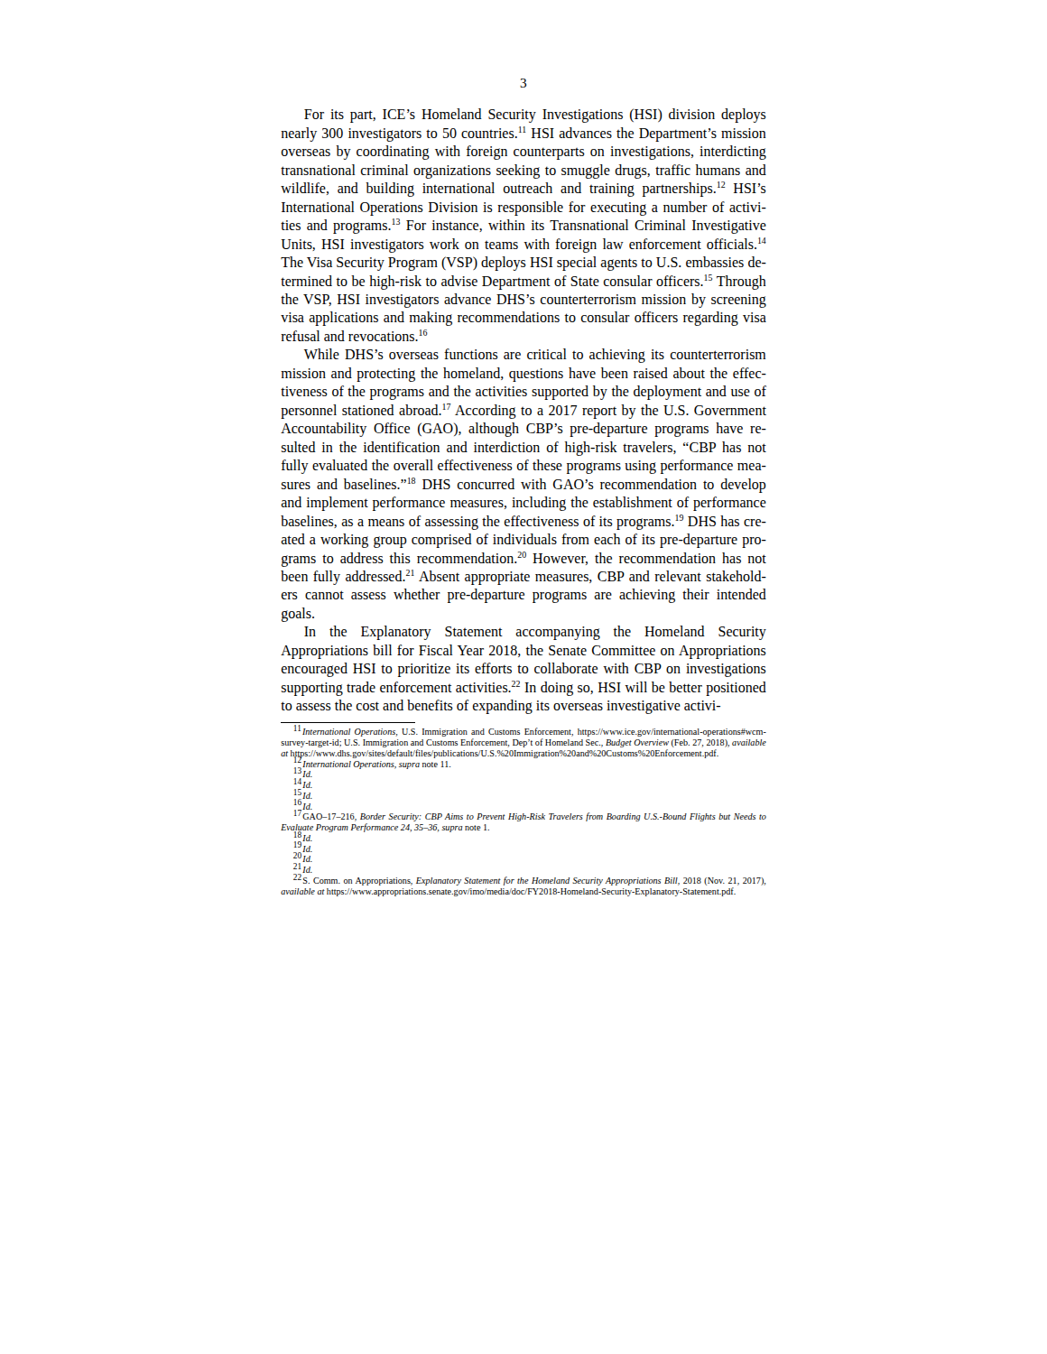3
For its part, ICE’s Homeland Security Investigations (HSI) division deploys nearly 300 investigators to 50 countries.11 HSI advances the Department’s mission overseas by coordinating with foreign counterparts on investigations, interdicting transnational criminal organizations seeking to smuggle drugs, traffic humans and wildlife, and building international outreach and training partnerships.12 HSI’s International Operations Division is responsible for executing a number of activities and programs.13 For instance, within its Transnational Criminal Investigative Units, HSI investigators work on teams with foreign law enforcement officials.14 The Visa Security Program (VSP) deploys HSI special agents to U.S. embassies determined to be high-risk to advise Department of State consular officers.15 Through the VSP, HSI investigators advance DHS’s counterterrorism mission by screening visa applications and making recommendations to consular officers regarding visa refusal and revocations.16
While DHS’s overseas functions are critical to achieving its counterterrorism mission and protecting the homeland, questions have been raised about the effectiveness of the programs and the activities supported by the deployment and use of personnel stationed abroad.17 According to a 2017 report by the U.S. Government Accountability Office (GAO), although CBP’s pre-departure programs have resulted in the identification and interdiction of high-risk travelers, “CBP has not fully evaluated the overall effectiveness of these programs using performance measures and baselines.”18 DHS concurred with GAO’s recommendation to develop and implement performance measures, including the establishment of performance baselines, as a means of assessing the effectiveness of its programs.19 DHS has created a working group comprised of individuals from each of its pre-departure programs to address this recommendation.20 However, the recommendation has not been fully addressed.21 Absent appropriate measures, CBP and relevant stakeholders cannot assess whether pre-departure programs are achieving their intended goals.
In the Explanatory Statement accompanying the Homeland Security Appropriations bill for Fiscal Year 2018, the Senate Committee on Appropriations encouraged HSI to prioritize its efforts to collaborate with CBP on investigations supporting trade enforcement activities.22 In doing so, HSI will be better positioned to assess the cost and benefits of expanding its overseas investigative activi-
11 International Operations, U.S. Immigration and Customs Enforcement, https://www.ice.gov/international-operations#wcm-survey-target-id; U.S. Immigration and Customs Enforcement, Dep’t of Homeland Sec., Budget Overview (Feb. 27, 2018), available at https://www.dhs.gov/sites/default/files/publications/U.S.%20Immigration%20and%20Customs%20Enforcement.pdf.
12 International Operations, supra note 11.
13 Id.
14 Id.
15 Id.
16 Id.
17 GAO–17–216, Border Security: CBP Aims to Prevent High-Risk Travelers from Boarding U.S.-Bound Flights but Needs to Evaluate Program Performance 24, 35–36, supra note 1.
18 Id.
19 Id.
20 Id.
21 Id.
22 S. Comm. on Appropriations, Explanatory Statement for the Homeland Security Appropriations Bill, 2018 (Nov. 21, 2017), available at https://www.appropriations.senate.gov/imo/media/doc/FY2018-Homeland-Security-Explanatory-Statement.pdf.